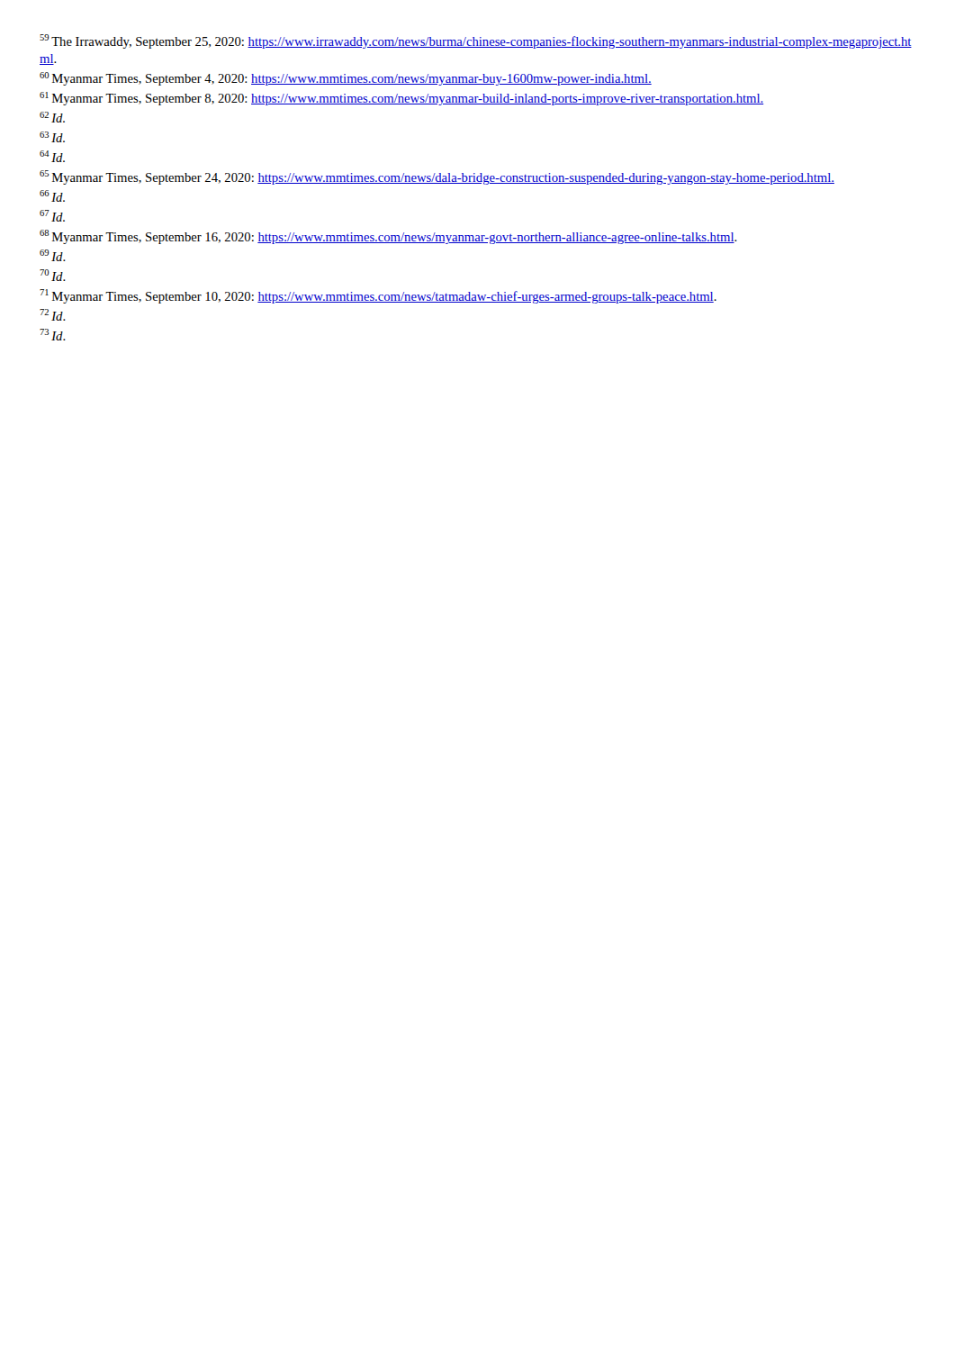59The Irrawaddy, September 25, 2020: https://www.irrawaddy.com/news/burma/chinese-companies-flocking-southern-myanmars-industrial-complex-megaproject.html.
60Myanmar Times, September 4, 2020: https://www.mmtimes.com/news/myanmar-buy-1600mw-power-india.html.
61Myanmar Times, September 8, 2020: https://www.mmtimes.com/news/myanmar-build-inland-ports-improve-river-transportation.html.
62Id.
63Id.
64Id.
65Myanmar Times, September 24, 2020: https://www.mmtimes.com/news/dala-bridge-construction-suspended-during-yangon-stay-home-period.html.
66Id.
67Id.
68Myanmar Times, September 16, 2020: https://www.mmtimes.com/news/myanmar-govt-northern-alliance-agree-online-talks.html.
69Id.
70Id.
71Myanmar Times, September 10, 2020: https://www.mmtimes.com/news/tatmadaw-chief-urges-armed-groups-talk-peace.html.
72Id.
73Id.